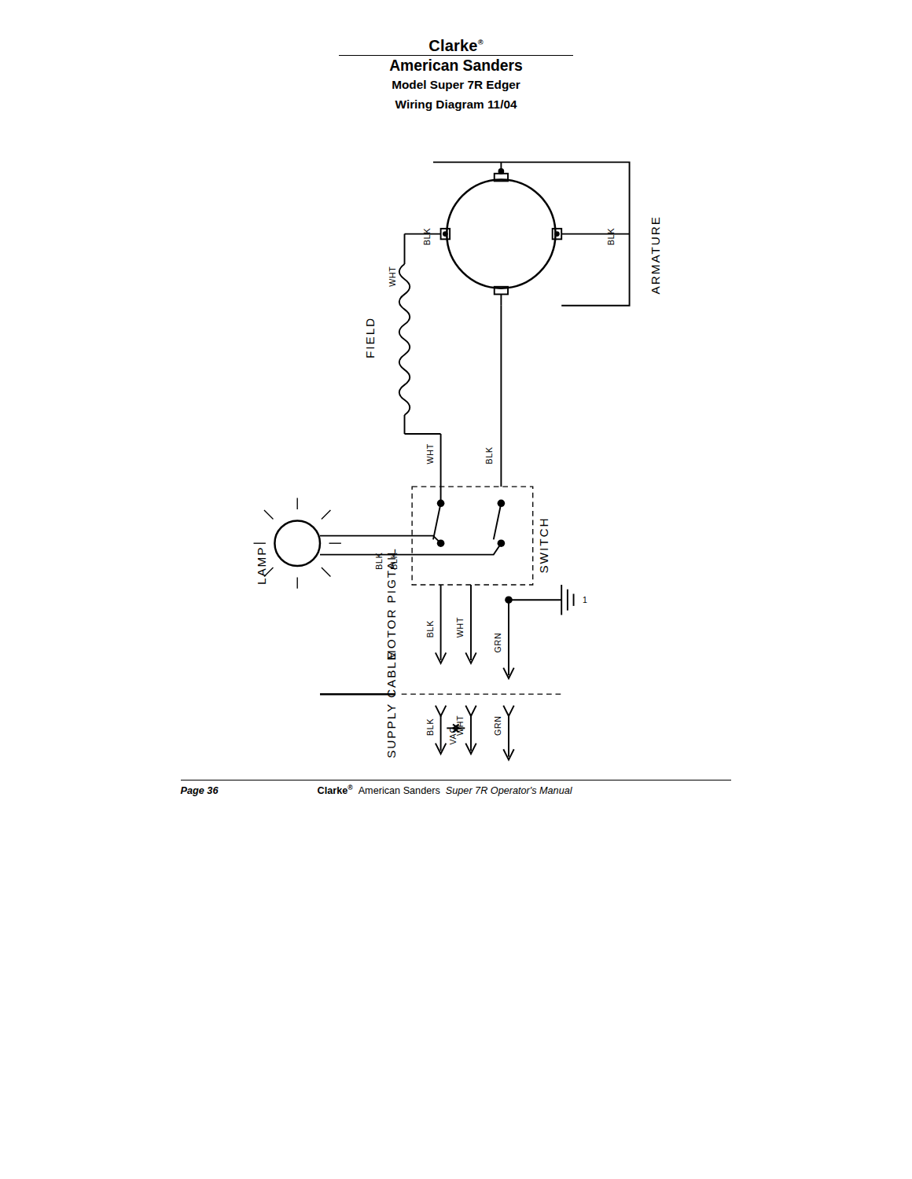Clarke®
American Sanders
Model Super 7R Edger
Wiring Diagram 11/04
BLK BLK ARMATURE WHT FIELD WHT BLK SWITCH LAMP BLK BLK MOTOR PIGTAIL BLK WHT GRN 1 SUPPLY CABLE BLK WHT GRN VAC
Page 36
Clarke® American Sanders Super 7R Operator's Manual